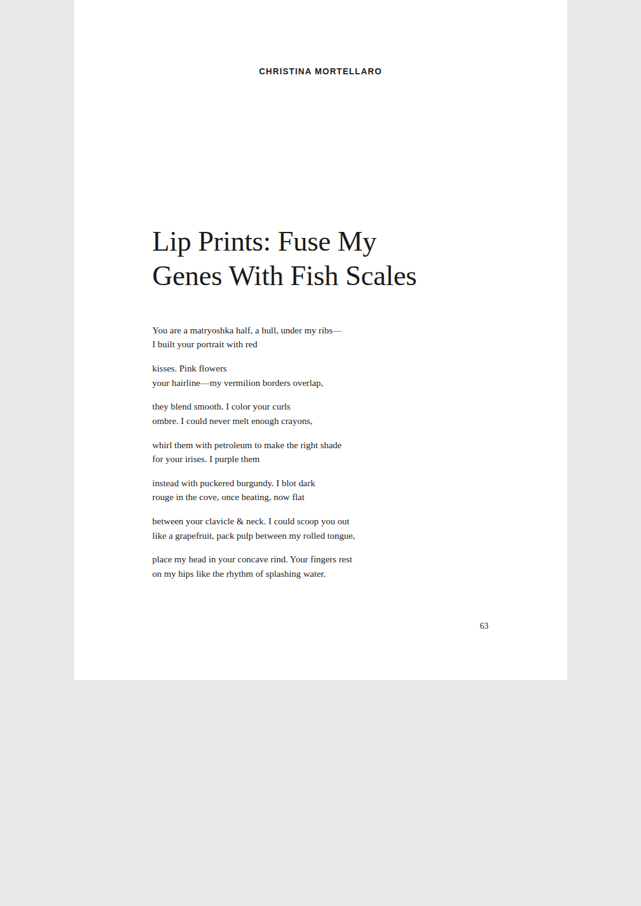Christina Mortellaro
Lip Prints: Fuse My Genes With Fish Scales
You are a matryoshka half, a hull, under my ribs—
I built your portrait with red
kisses. Pink flowers
your hairline—my vermilion borders overlap,
they blend smooth. I color your curls
ombre. I could never melt enough crayons,
whirl them with petroleum to make the right shade
for your irises. I purple them
instead with puckered burgundy. I blot dark
rouge in the cove, once beating, now flat
between your clavicle & neck. I could scoop you out
like a grapefruit, pack pulp between my rolled tongue,
place my head in your concave rind. Your fingers rest
on my hips like the rhythm of splashing water.
63